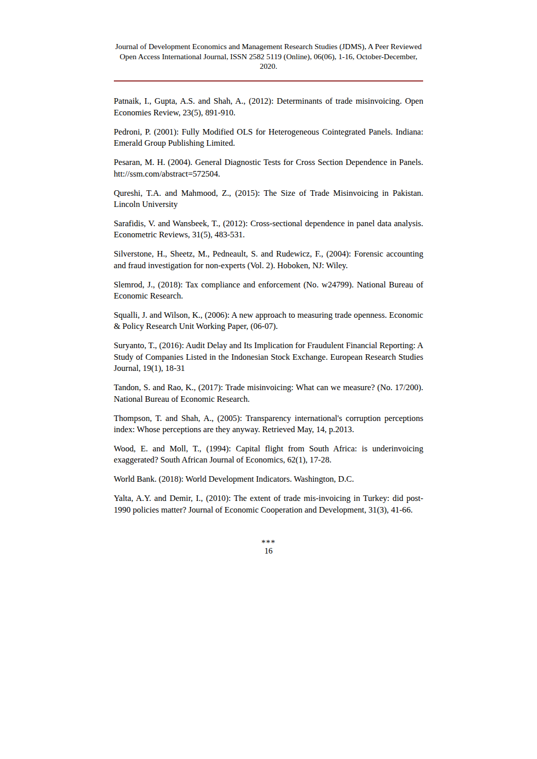Journal of Development Economics and Management Research Studies (JDMS), A Peer Reviewed Open Access International Journal, ISSN 2582 5119 (Online), 06(06), 1-16, October-December, 2020.
Patnaik, I., Gupta, A.S. and Shah, A., (2012): Determinants of trade misinvoicing. Open Economies Review, 23(5), 891-910.
Pedroni, P. (2001): Fully Modified OLS for Heterogeneous Cointegrated Panels. Indiana: Emerald Group Publishing Limited.
Pesaran, M. H. (2004). General Diagnostic Tests for Cross Section Dependence in Panels. htt://ssm.com/abstract=572504.
Qureshi, T.A. and Mahmood, Z., (2015): The Size of Trade Misinvoicing in Pakistan. Lincoln University
Sarafidis, V. and Wansbeek, T., (2012): Cross-sectional dependence in panel data analysis. Econometric Reviews, 31(5), 483-531.
Silverstone, H., Sheetz, M., Pedneault, S. and Rudewicz, F., (2004): Forensic accounting and fraud investigation for non-experts (Vol. 2). Hoboken, NJ: Wiley.
Slemrod, J., (2018): Tax compliance and enforcement (No. w24799). National Bureau of Economic Research.
Squalli, J. and Wilson, K., (2006): A new approach to measuring trade openness. Economic & Policy Research Unit Working Paper, (06-07).
Suryanto, T., (2016): Audit Delay and Its Implication for Fraudulent Financial Reporting: A Study of Companies Listed in the Indonesian Stock Exchange. European Research Studies Journal, 19(1), 18-31
Tandon, S. and Rao, K., (2017): Trade misinvoicing: What can we measure? (No. 17/200). National Bureau of Economic Research.
Thompson, T. and Shah, A., (2005): Transparency international's corruption perceptions index: Whose perceptions are they anyway. Retrieved May, 14, p.2013.
Wood, E. and Moll, T., (1994): Capital flight from South Africa: is underinvoicing exaggerated? South African Journal of Economics, 62(1), 17-28.
World Bank. (2018): World Development Indicators. Washington, D.C.
Yalta, A.Y. and Demir, I., (2010): The extent of trade mis-invoicing in Turkey: did post-1990 policies matter? Journal of Economic Cooperation and Development, 31(3), 41-66.
***
16